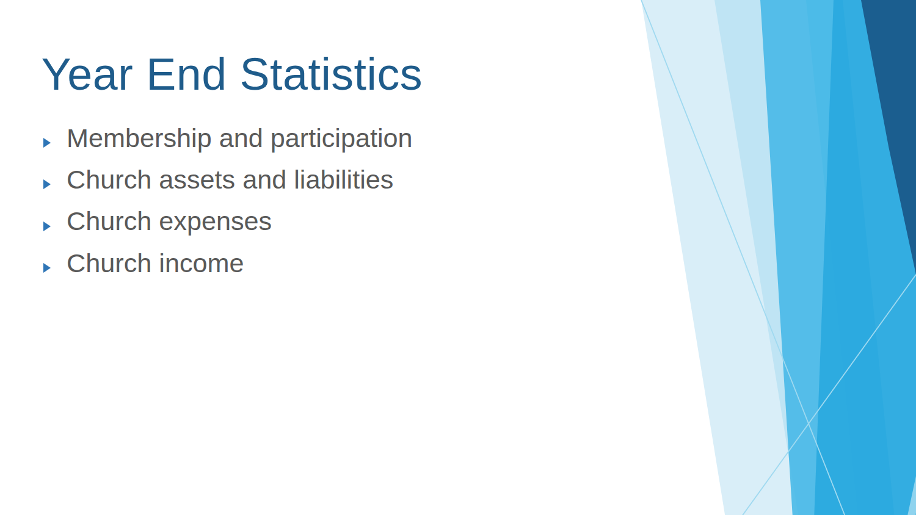Year End Statistics
Membership and participation
Church assets and liabilities
Church expenses
Church income